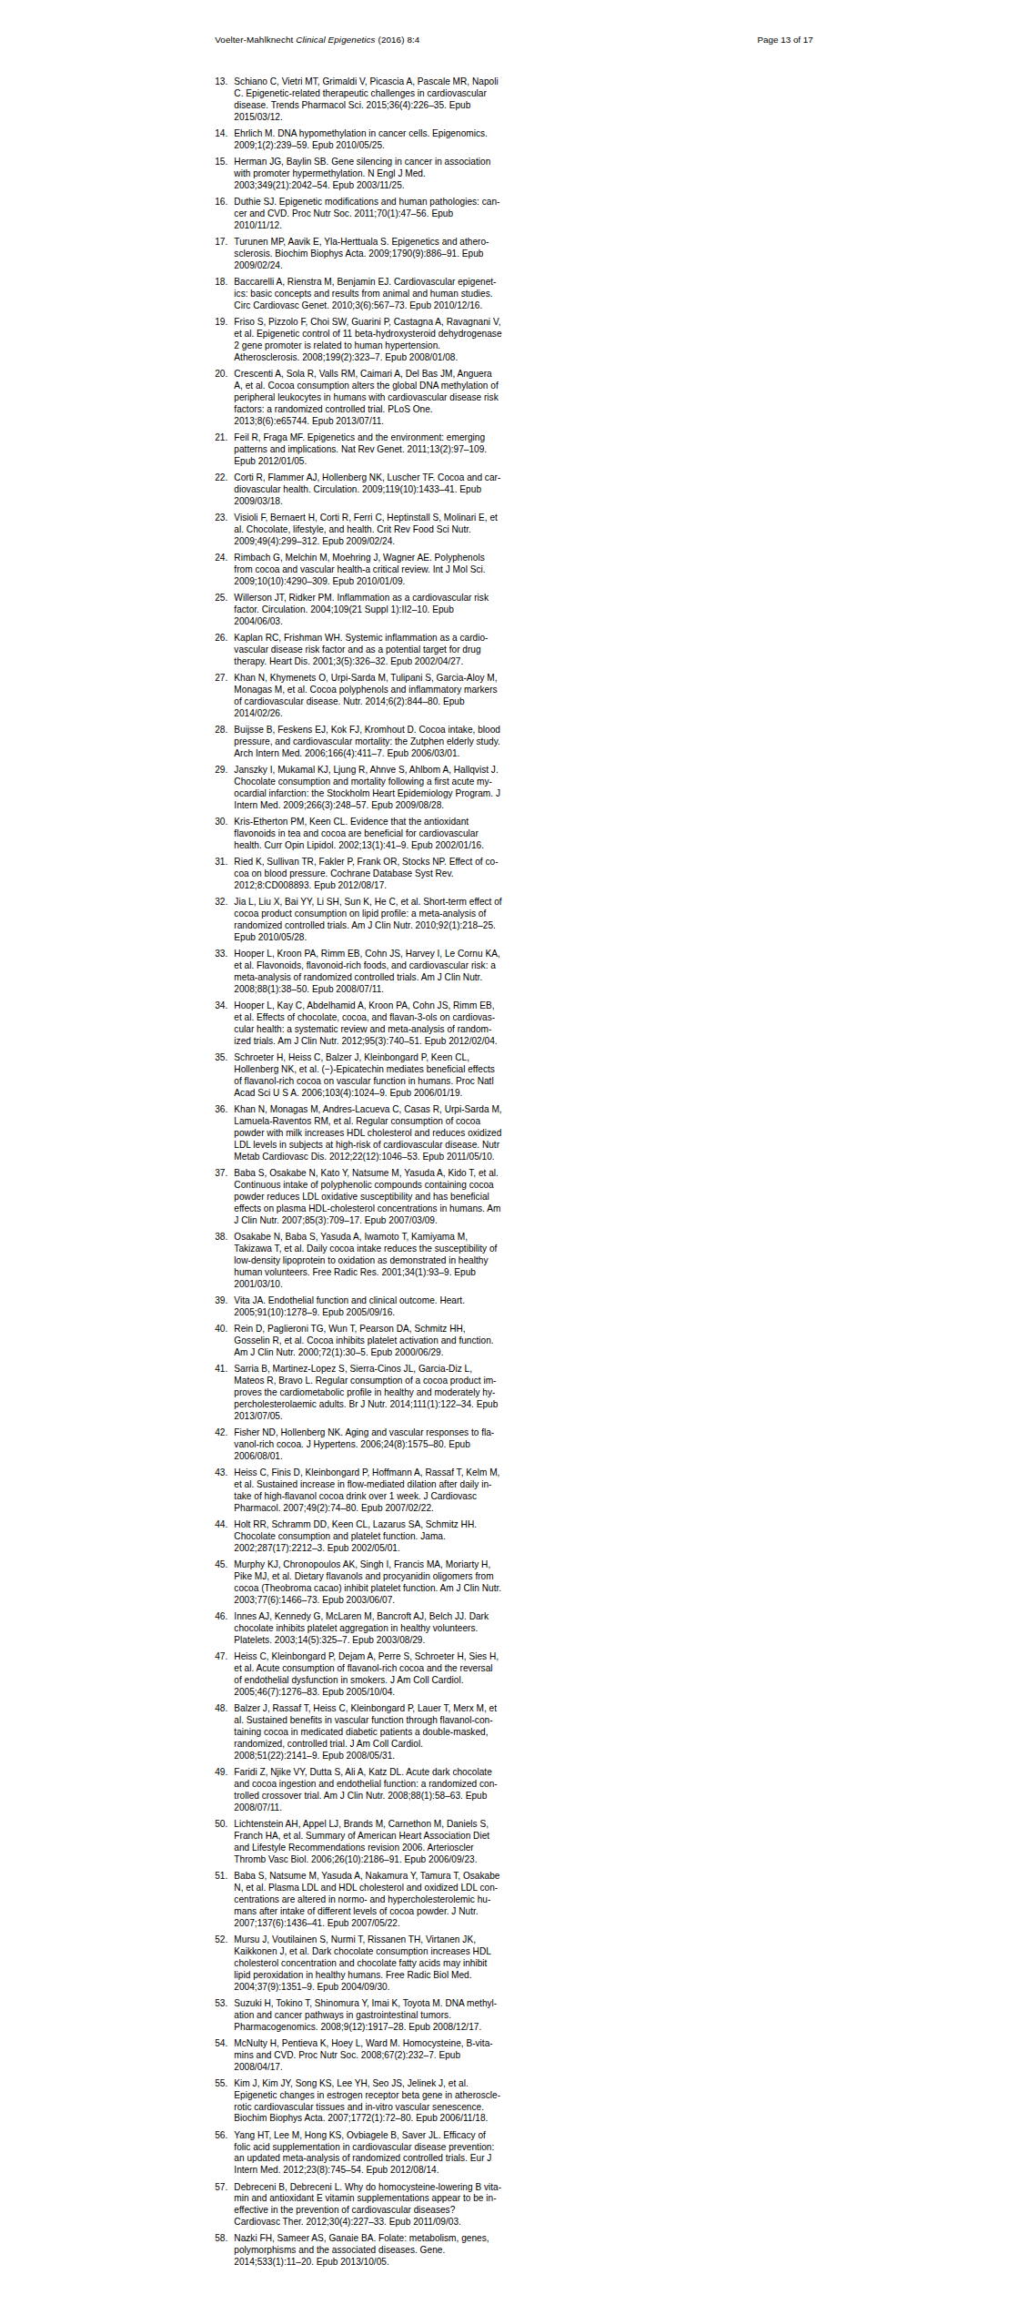Voelter-Mahlknecht Clinical Epigenetics (2016) 8:4
Page 13 of 17
Schiano C, Vietri MT, Grimaldi V, Picascia A, Pascale MR, Napoli C. Epigenetic-related therapeutic challenges in cardiovascular disease. Trends Pharmacol Sci. 2015;36(4):226–35. Epub 2015/03/12.
Ehrlich M. DNA hypomethylation in cancer cells. Epigenomics. 2009;1(2):239–59. Epub 2010/05/25.
Herman JG, Baylin SB. Gene silencing in cancer in association with promoter hypermethylation. N Engl J Med. 2003;349(21):2042–54. Epub 2003/11/25.
Duthie SJ. Epigenetic modifications and human pathologies: cancer and CVD. Proc Nutr Soc. 2011;70(1):47–56. Epub 2010/11/12.
Turunen MP, Aavik E, Yla-Herttuala S. Epigenetics and atherosclerosis. Biochim Biophys Acta. 2009;1790(9):886–91. Epub 2009/02/24.
Baccarelli A, Rienstra M, Benjamin EJ. Cardiovascular epigenetics: basic concepts and results from animal and human studies. Circ Cardiovasc Genet. 2010;3(6):567–73. Epub 2010/12/16.
Friso S, Pizzolo F, Choi SW, Guarini P, Castagna A, Ravagnani V, et al. Epigenetic control of 11 beta-hydroxysteroid dehydrogenase 2 gene promoter is related to human hypertension. Atherosclerosis. 2008;199(2):323–7. Epub 2008/01/08.
Crescenti A, Sola R, Valls RM, Caimari A, Del Bas JM, Anguera A, et al. Cocoa consumption alters the global DNA methylation of peripheral leukocytes in humans with cardiovascular disease risk factors: a randomized controlled trial. PLoS One. 2013;8(6):e65744. Epub 2013/07/11.
Feil R, Fraga MF. Epigenetics and the environment: emerging patterns and implications. Nat Rev Genet. 2011;13(2):97–109. Epub 2012/01/05.
Corti R, Flammer AJ, Hollenberg NK, Luscher TF. Cocoa and cardiovascular health. Circulation. 2009;119(10):1433–41. Epub 2009/03/18.
Visioli F, Bernaert H, Corti R, Ferri C, Heptinstall S, Molinari E, et al. Chocolate, lifestyle, and health. Crit Rev Food Sci Nutr. 2009;49(4):299–312. Epub 2009/02/24.
Rimbach G, Melchin M, Moehring J, Wagner AE. Polyphenols from cocoa and vascular health-a critical review. Int J Mol Sci. 2009;10(10):4290–309. Epub 2010/01/09.
Willerson JT, Ridker PM. Inflammation as a cardiovascular risk factor. Circulation. 2004;109(21 Suppl 1):II2–10. Epub 2004/06/03.
Kaplan RC, Frishman WH. Systemic inflammation as a cardiovascular disease risk factor and as a potential target for drug therapy. Heart Dis. 2001;3(5):326–32. Epub 2002/04/27.
Khan N, Khymenets O, Urpi-Sarda M, Tulipani S, Garcia-Aloy M, Monagas M, et al. Cocoa polyphenols and inflammatory markers of cardiovascular disease. Nutr. 2014;6(2):844–80. Epub 2014/02/26.
Buijsse B, Feskens EJ, Kok FJ, Kromhout D. Cocoa intake, blood pressure, and cardiovascular mortality: the Zutphen elderly study. Arch Intern Med. 2006;166(4):411–7. Epub 2006/03/01.
Janszky I, Mukamal KJ, Ljung R, Ahnve S, Ahlbom A, Hallqvist J. Chocolate consumption and mortality following a first acute myocardial infarction: the Stockholm Heart Epidemiology Program. J Intern Med. 2009;266(3):248–57. Epub 2009/08/28.
Kris-Etherton PM, Keen CL. Evidence that the antioxidant flavonoids in tea and cocoa are beneficial for cardiovascular health. Curr Opin Lipidol. 2002;13(1):41–9. Epub 2002/01/16.
Ried K, Sullivan TR, Fakler P, Frank OR, Stocks NP. Effect of cocoa on blood pressure. Cochrane Database Syst Rev. 2012;8:CD008893. Epub 2012/08/17.
Jia L, Liu X, Bai YY, Li SH, Sun K, He C, et al. Short-term effect of cocoa product consumption on lipid profile: a meta-analysis of randomized controlled trials. Am J Clin Nutr. 2010;92(1):218–25. Epub 2010/05/28.
Hooper L, Kroon PA, Rimm EB, Cohn JS, Harvey I, Le Cornu KA, et al. Flavonoids, flavonoid-rich foods, and cardiovascular risk: a meta-analysis of randomized controlled trials. Am J Clin Nutr. 2008;88(1):38–50. Epub 2008/07/11.
Hooper L, Kay C, Abdelhamid A, Kroon PA, Cohn JS, Rimm EB, et al. Effects of chocolate, cocoa, and flavan-3-ols on cardiovascular health: a systematic review and meta-analysis of randomized trials. Am J Clin Nutr. 2012;95(3):740–51. Epub 2012/02/04.
Schroeter H, Heiss C, Balzer J, Kleinbongard P, Keen CL, Hollenberg NK, et al. (−)-Epicatechin mediates beneficial effects of flavanol-rich cocoa on vascular function in humans. Proc Natl Acad Sci U S A. 2006;103(4):1024–9. Epub 2006/01/19.
Khan N, Monagas M, Andres-Lacueva C, Casas R, Urpi-Sarda M, Lamuela-Raventos RM, et al. Regular consumption of cocoa powder with milk increases HDL cholesterol and reduces oxidized LDL levels in subjects at high-risk of cardiovascular disease. Nutr Metab Cardiovasc Dis. 2012;22(12):1046–53. Epub 2011/05/10.
Baba S, Osakabe N, Kato Y, Natsume M, Yasuda A, Kido T, et al. Continuous intake of polyphenolic compounds containing cocoa powder reduces LDL oxidative susceptibility and has beneficial effects on plasma HDL-cholesterol concentrations in humans. Am J Clin Nutr. 2007;85(3):709–17. Epub 2007/03/09.
Osakabe N, Baba S, Yasuda A, Iwamoto T, Kamiyama M, Takizawa T, et al. Daily cocoa intake reduces the susceptibility of low-density lipoprotein to oxidation as demonstrated in healthy human volunteers. Free Radic Res. 2001;34(1):93–9. Epub 2001/03/10.
Vita JA. Endothelial function and clinical outcome. Heart. 2005;91(10):1278–9. Epub 2005/09/16.
Rein D, Paglieroni TG, Wun T, Pearson DA, Schmitz HH, Gosselin R, et al. Cocoa inhibits platelet activation and function. Am J Clin Nutr. 2000;72(1):30–5. Epub 2000/06/29.
Sarria B, Martinez-Lopez S, Sierra-Cinos JL, Garcia-Diz L, Mateos R, Bravo L. Regular consumption of a cocoa product improves the cardiometabolic profile in healthy and moderately hypercholesterolaemic adults. Br J Nutr. 2014;111(1):122–34. Epub 2013/07/05.
Fisher ND, Hollenberg NK. Aging and vascular responses to flavanol-rich cocoa. J Hypertens. 2006;24(8):1575–80. Epub 2006/08/01.
Heiss C, Finis D, Kleinbongard P, Hoffmann A, Rassaf T, Kelm M, et al. Sustained increase in flow-mediated dilation after daily intake of high-flavanol cocoa drink over 1 week. J Cardiovasc Pharmacol. 2007;49(2):74–80. Epub 2007/02/22.
Holt RR, Schramm DD, Keen CL, Lazarus SA, Schmitz HH. Chocolate consumption and platelet function. Jama. 2002;287(17):2212–3. Epub 2002/05/01.
Murphy KJ, Chronopoulos AK, Singh I, Francis MA, Moriarty H, Pike MJ, et al. Dietary flavanols and procyanidin oligomers from cocoa (Theobroma cacao) inhibit platelet function. Am J Clin Nutr. 2003;77(6):1466–73. Epub 2003/06/07.
Innes AJ, Kennedy G, McLaren M, Bancroft AJ, Belch JJ. Dark chocolate inhibits platelet aggregation in healthy volunteers. Platelets. 2003;14(5):325–7. Epub 2003/08/29.
Heiss C, Kleinbongard P, Dejam A, Perre S, Schroeter H, Sies H, et al. Acute consumption of flavanol-rich cocoa and the reversal of endothelial dysfunction in smokers. J Am Coll Cardiol. 2005;46(7):1276–83. Epub 2005/10/04.
Balzer J, Rassaf T, Heiss C, Kleinbongard P, Lauer T, Merx M, et al. Sustained benefits in vascular function through flavanol-containing cocoa in medicated diabetic patients a double-masked, randomized, controlled trial. J Am Coll Cardiol. 2008;51(22):2141–9. Epub 2008/05/31.
Faridi Z, Njike VY, Dutta S, Ali A, Katz DL. Acute dark chocolate and cocoa ingestion and endothelial function: a randomized controlled crossover trial. Am J Clin Nutr. 2008;88(1):58–63. Epub 2008/07/11.
Lichtenstein AH, Appel LJ, Brands M, Carnethon M, Daniels S, Franch HA, et al. Summary of American Heart Association Diet and Lifestyle Recommendations revision 2006. Arterioscler Thromb Vasc Biol. 2006;26(10):2186–91. Epub 2006/09/23.
Baba S, Natsume M, Yasuda A, Nakamura Y, Tamura T, Osakabe N, et al. Plasma LDL and HDL cholesterol and oxidized LDL concentrations are altered in normo- and hypercholesterolemic humans after intake of different levels of cocoa powder. J Nutr. 2007;137(6):1436–41. Epub 2007/05/22.
Mursu J, Voutilainen S, Nurmi T, Rissanen TH, Virtanen JK, Kaikkonen J, et al. Dark chocolate consumption increases HDL cholesterol concentration and chocolate fatty acids may inhibit lipid peroxidation in healthy humans. Free Radic Biol Med. 2004;37(9):1351–9. Epub 2004/09/30.
Suzuki H, Tokino T, Shinomura Y, Imai K, Toyota M. DNA methylation and cancer pathways in gastrointestinal tumors. Pharmacogenomics. 2008;9(12):1917–28. Epub 2008/12/17.
McNulty H, Pentieva K, Hoey L, Ward M. Homocysteine, B-vitamins and CVD. Proc Nutr Soc. 2008;67(2):232–7. Epub 2008/04/17.
Kim J, Kim JY, Song KS, Lee YH, Seo JS, Jelinek J, et al. Epigenetic changes in estrogen receptor beta gene in atherosclerotic cardiovascular tissues and in-vitro vascular senescence. Biochim Biophys Acta. 2007;1772(1):72–80. Epub 2006/11/18.
Yang HT, Lee M, Hong KS, Ovbiagele B, Saver JL. Efficacy of folic acid supplementation in cardiovascular disease prevention: an updated meta-analysis of randomized controlled trials. Eur J Intern Med. 2012;23(8):745–54. Epub 2012/08/14.
Debreceni B, Debreceni L. Why do homocysteine-lowering B vitamin and antioxidant E vitamin supplementations appear to be ineffective in the prevention of cardiovascular diseases? Cardiovasc Ther. 2012;30(4):227–33. Epub 2011/09/03.
Nazki FH, Sameer AS, Ganaie BA. Folate: metabolism, genes, polymorphisms and the associated diseases. Gene. 2014;533(1):11–20. Epub 2013/10/05.